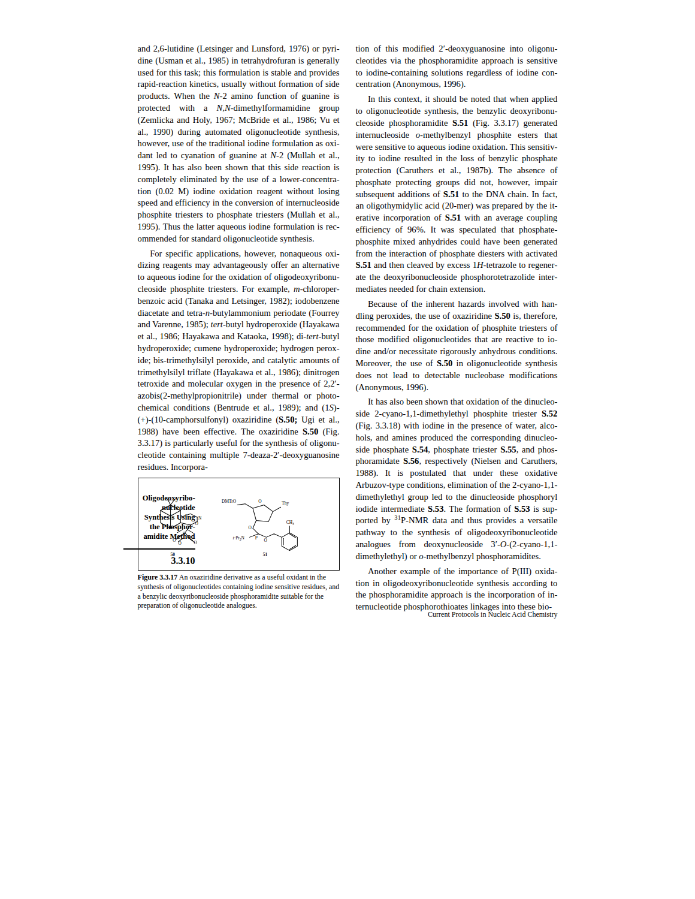and 2,6-lutidine (Letsinger and Lunsford, 1976) or pyridine (Usman et al., 1985) in tetrahydrofuran is generally used for this task; this formulation is stable and provides rapid-reaction kinetics, usually without formation of side products. When the N-2 amino function of guanine is protected with a N,N-dimethylformamidine group (Zemlicka and Holy, 1967; McBride et al., 1986; Vu et al., 1990) during automated oligonucleotide synthesis, however, use of the traditional iodine formulation as oxidant led to cyanation of guanine at N-2 (Mullah et al., 1995). It has also been shown that this side reaction is completely eliminated by the use of a lower-concentration (0.02 M) iodine oxidation reagent without losing speed and efficiency in the conversion of internucleoside phosphite triesters to phosphate triesters (Mullah et al., 1995). Thus the latter aqueous iodine formulation is recommended for standard oligonucleotide synthesis.
For specific applications, however, nonaqueous oxidizing reagents may advantageously offer an alternative to aqueous iodine for the oxidation of oligodeoxyribonucleoside phosphite triesters. For example, m-chloroperbenzoic acid (Tanaka and Letsinger, 1982); iodobenzene diacetate and tetra-n-butylammonium periodate (Fourrey and Varenne, 1985); tert-butyl hydroperoxide (Hayakawa et al., 1986; Hayakawa and Kataoka, 1998); di-tert-butyl hydroperoxide; cumene hydroperoxide; hydrogen peroxide; bis-trimethylsilyl peroxide, and catalytic amounts of trimethylsilyl triflate (Hayakawa et al., 1986); dinitrogen tetroxide and molecular oxygen in the presence of 2,2′-azobis(2-methylpropionitrile) under thermal or photochemical conditions (Bentrude et al., 1989); and (1S)-(+)-(10-camphorsulfonyl) oxaziridine (S.50; Ugi et al., 1988) have been effective. The oxaziridine S.50 (Fig. 3.3.17) is particularly useful for the synthesis of oligonucleotide containing multiple 7-deaza-2′-deoxyguanosine residues. Incorpora-
N O S O O O 50 DMTrO O Thy O P i-Pr2N O CH3 51
Figure 3.3.17 An oxaziridine derivative as a useful oxidant in the synthesis of oligonucleotides containing iodine sensitive residues, and a benzylic deoxyribonucleoside phosphoramidite suitable for the preparation of oligonucleotide analogues.
tion of this modified 2′-deoxyguanosine into oligonucleotides via the phosphoramidite approach is sensitive to iodine-containing solutions regardless of iodine concentration (Anonymous, 1996).
In this context, it should be noted that when applied to oligonucleotide synthesis, the benzylic deoxyribonucleoside phosphoramidite S.51 (Fig. 3.3.17) generated internucleoside o-methylbenzyl phosphite esters that were sensitive to aqueous iodine oxidation. This sensitivity to iodine resulted in the loss of benzylic phosphate protection (Caruthers et al., 1987b). The absence of phosphate protecting groups did not, however, impair subsequent additions of S.51 to the DNA chain. In fact, an oligothymidylic acid (20-mer) was prepared by the iterative incorporation of S.51 with an average coupling efficiency of 96%. It was speculated that phosphate-phosphite mixed anhydrides could have been generated from the interaction of phosphate diesters with activated S.51 and then cleaved by excess 1H-tetrazole to regenerate the deoxyribonucleoside phosphorotetrazolide intermediates needed for chain extension.
Because of the inherent hazards involved with handling peroxides, the use of oxaziridine S.50 is, therefore, recommended for the oxidation of phosphite triesters of those modified oligonucleotides that are reactive to iodine and/or necessitate rigorously anhydrous conditions. Moreover, the use of S.50 in oligonucleotide synthesis does not lead to detectable nucleobase modifications (Anonymous, 1996).
It has also been shown that oxidation of the dinucleoside 2-cyano-1,1-dimethylethyl phosphite triester S.52 (Fig. 3.3.18) with iodine in the presence of water, alcohols, and amines produced the corresponding dinucleoside phosphate S.54, phosphate triester S.55, and phosphoramidate S.56, respectively (Nielsen and Caruthers, 1988). It is postulated that under these oxidative Arbuzov-type conditions, elimination of the 2-cyano-1,1-dimethylethyl group led to the dinucleoside phosphoryl iodide intermediate S.53. The formation of S.53 is supported by 31P-NMR data and thus provides a versatile pathway to the synthesis of oligodeoxyribonucleotide analogues from deoxynucleoside 3′-O-(2-cyano-1,1-dimethylethyl) or o-methylbenzyl phosphoramidites.
Another example of the importance of P(III) oxidation in oligodeoxyribonucleotide synthesis according to the phosphoramidite approach is the incorporation of internucleotide phosphorothioates linkages into these bio-
Oligodeoxyribo-
nucleotide
Synthesis Using
the Phosphor-
amidite Method
3.3.10
Current Protocols in Nucleic Acid Chemistry